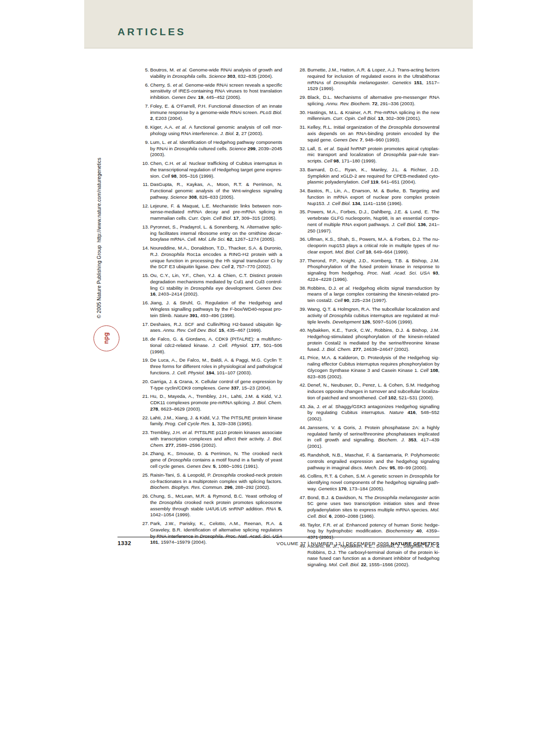Articles
© 2005 Nature Publishing Group http://www.nature.com/naturegenetics
npg
Boutros, M. et al. Genome-wide RNAi analysis of growth and viability in Drosophila cells. Science 303, 832–835 (2004).
Cherry, S. et al. Genome-wide RNAi screen reveals a specific sensitivity of IRES-containing RNA viruses to host translation inhibition. Genes Dev. 19, 445–452 (2005).
Foley, E. & O'Farrell, P.H. Functional dissection of an innate immune response by a genome-wide RNAi screen. PLoS Biol. 2, E203 (2004).
Kiger, A.A. et al. A functional genomic analysis of cell morphology using RNA interference. J. Biol. 2, 27 (2003).
Lum, L. et al. Identification of Hedgehog pathway components by RNAi in Drosophila cultured cells. Science 299, 2039–2045 (2003).
Chen, C.H. et al. Nuclear trafficking of Cubitus interruptus in the transcriptional regulation of Hedgehog target gene expression. Cell 98, 305–316 (1999).
DasGupta, R., Kaykas, A., Moon, R.T. & Perrimon, N. Functional genomic analysis of the Wnt-wingless signaling pathway. Science 308, 826–833 (2005).
Lejeune, F. & Maquat, L.E. Mechanistic links between nonsense-mediated mRNA decay and pre-mRNA splicing in mammalian cells. Curr. Opin. Cell Biol. 17, 309–315 (2005).
Pyronnet, S., Pradayrol, L. & Sonenberg, N. Alternative splicing facilitates internal ribosome entry on the ornithine decarboxylase mRNA. Cell. Mol. Life Sci. 62, 1267–1274 (2005).
Noureddine, M.A., Donaldson, T.D., Thacker, S.A. & Duronio, R.J. Drosophila Roc1a encodes a RING-H2 protein with a unique function in processing the Hh signal transducer Ci by the SCF E3 ubiquitin ligase. Dev. Cell 2, 757–770 (2002).
Ou, C.Y., Lin, Y.F., Chen, Y.J. & Chien, C.T. Distinct protein degradation mechanisms mediated by Cul1 and Cul3 controlling Ci stability in Drosophila eye development. Genes Dev. 16, 2403–2414 (2002).
Jiang, J. & Struhl, G. Regulation of the Hedgehog and Wingless signalling pathways by the F-box/WD40-repeat protein Slimb. Nature 391, 493–496 (1998).
Deshaies, R.J. SCF and Cullin/Ring H2-based ubiquitin ligases. Annu. Rev. Cell Dev. Biol. 15, 435–467 (1999).
de Falco, G. & Giordano, A. CDK9 (PITALRE): a multifunctional cdc2-related kinase. J. Cell. Physiol. 177, 501–506 (1998).
De Luca, A., De Falco, M., Baldi, A. & Paggi, M.G. Cyclin T: three forms for different roles in physiological and pathological functions. J. Cell. Physiol. 194, 101–107 (2003).
Garriga, J. & Grana, X. Cellular control of gene expression by T-type cyclin/CDK9 complexes. Gene 337, 15–23 (2004).
Hu, D., Mayeda, A., Trembley, J.H., Lahti, J.M. & Kidd, V.J. CDK11 complexes promote pre-mRNA splicing. J. Biol. Chem. 278, 8623–8629 (2003).
Lahti, J.M., Xiang, J. & Kidd, V.J. The PITSLRE protein kinase family. Prog. Cell Cycle Res. 1, 329–338 (1995).
Trembley, J.H. et al. PITSLRE p110 protein kinases associate with transcription complexes and affect their activity. J. Biol. Chem. 277, 2589–2596 (2002).
Zhang, K., Smouse, D. & Perrimon, N. The crooked neck gene of Drosophila contains a motif found in a family of yeast cell cycle genes. Genes Dev. 5, 1080–1091 (1991).
Raisin-Tani, S. & Leopold, P. Drosophila crooked-neck protein co-fractionates in a multiprotein complex with splicing factors. Biochem. Biophys. Res. Commun. 296, 288–292 (2002).
Chung, S., McLean, M.R. & Rymond, B.C. Yeast ortholog of the Drosophila crooked neck protein promotes spliceosome assembly through stable U4/U6.U5 snRNP addition. RNA 5, 1042–1054 (1999).
Park, J.W., Parisky, K., Celotto, A.M., Reenan, R.A. & Graveley, B.R. Identification of alternative splicing regulators by RNA interference in Drosophila. Proc. Natl. Acad. Sci. USA 101, 15974–15979 (2004).
Burnette, J.M., Hatton, A.R. & Lopez, A.J. Trans-acting factors required for inclusion of regulated exons in the Ultrabithorax mRNAs of Drosophila melanogaster. Genetics 151, 1517–1529 (1999).
Black, D.L. Mechanisms of alternative pre-messenger RNA splicing. Annu. Rev. Biochem. 72, 291–336 (2003).
Hastings, M.L. & Krainer, A.R. Pre-mRNA splicing in the new millennium. Curr. Opin. Cell Biol. 13, 302–309 (2001).
Kelley, R.L. Initial organization of the Drosophila dorsoventral axis depends on an RNA-binding protein encoded by the squid gene. Genes Dev. 7, 948–960 (1993).
Lall, S. et al. Squid hnRNP protein promotes apical cytoplasmic transport and localization of Drosophila pair-rule transcripts. Cell 98, 171–180 (1999).
Barnard, D.C., Ryan, K., Manley, J.L. & Richter, J.D. Symplekin and xGLD-2 are required for CPEB-mediated cytoplasmic polyadenylation. Cell 119, 641–651 (2004).
Bastos, R., Lin, A., Enarson, M. & Burke, B. Targeting and function in mRNA export of nuclear pore complex protein Nup153. J. Cell Biol. 134, 1141–1156 (1996).
Powers, M.A., Forbes, D.J., Dahlberg, J.E. & Lund, E. The vertebrate GLFG nucleoporin, Nup98, is an essential component of multiple RNA export pathways. J. Cell Biol. 136, 241–250 (1997).
Ullman, K.S., Shah, S., Powers, M.A. & Forbes, D.J. The nucleoporin nup153 plays a critical role in multiple types of nuclear export. Mol. Biol. Cell 10, 649–664 (1999).
Therond, P.P., Knight, J.D., Kornberg, T.B. & Bishop, J.M. Phosphorylation of the fused protein kinase in response to signaling from hedgehog. Proc. Natl. Acad. Sci. USA 93, 4224–4228 (1996).
Robbins, D.J. et al. Hedgehog elicits signal transduction by means of a large complex containing the kinesin-related protein costal2. Cell 90, 225–234 (1997).
Wang, Q.T. & Holmgren, R.A. The subcellular localization and activity of Drosophila cubitus interruptus are regulated at multiple levels. Development 126, 5097–5106 (1999).
Nybakken, K.E., Turck, C.W., Robbins, D.J. & Bishop, J.M. Hedgehog-stimulated phosphorylation of the kinesin-related protein Costal2 is mediated by the serine/threonine kinase fused. J. Biol. Chem. 277, 24638–24647 (2002).
Price, M.A. & Kalderon, D. Proteolysis of the Hedgehog signaling effector Cubitus interruptus requires phosphorylation by Glycogen Synthase Kinase 3 and Casein Kinase 1. Cell 108, 823–835 (2002).
Denef, N., Neubuser, D., Perez, L. & Cohen, S.M. Hedgehog induces opposite changes in turnover and subcellular localization of patched and smoothened. Cell 102, 521–531 (2000).
Jia, J. et al. Shaggy/GSK3 antagonizes Hedgehog signalling by regulating Cubitus interruptus. Nature 416, 548–552 (2002).
Janssens, V. & Goris, J. Protein phosphatase 2A: a highly regulated family of serine/threonine phosphatases implicated in cell growth and signalling. Biochem. J. 353, 417–439 (2001).
Randsholt, N.B., Maschat, F. & Santamaria, P. Polyhomeotic controls engrailed expression and the hedgehog signaling pathway in imaginal discs. Mech. Dev. 95, 89–99 (2000).
Collins, R.T. & Cohen, S.M. A genetic screen in Drosophila for identifying novel components of the hedgehog signaling pathway. Genetics 170, 173–184 (2005).
Bond, B.J. & Davidson, N. The Drosophila melanogaster actin 5C gene uses two transcription initiation sites and three polyadenylation sites to express multiple mRNA species. Mol. Cell. Biol. 6, 2080–2088 (1986).
Taylor, F.R. et al. Enhanced potency of human Sonic hedgehog by hydrophobic modification. Biochemistry 40, 4359–4371 (2001).
Ascano, M. Jr., Nybakken, K.E., Sosinski, J., Stegman, M.A. & Robbins, D.J. The carboxyl-terminal domain of the protein kinase fused can function as a dominant inhibitor of hedgehog signaling. Mol. Cell. Biol. 22, 1555–1566 (2002).
1332
Volume 37 | Number 12 | December 2005 Nature Genetics